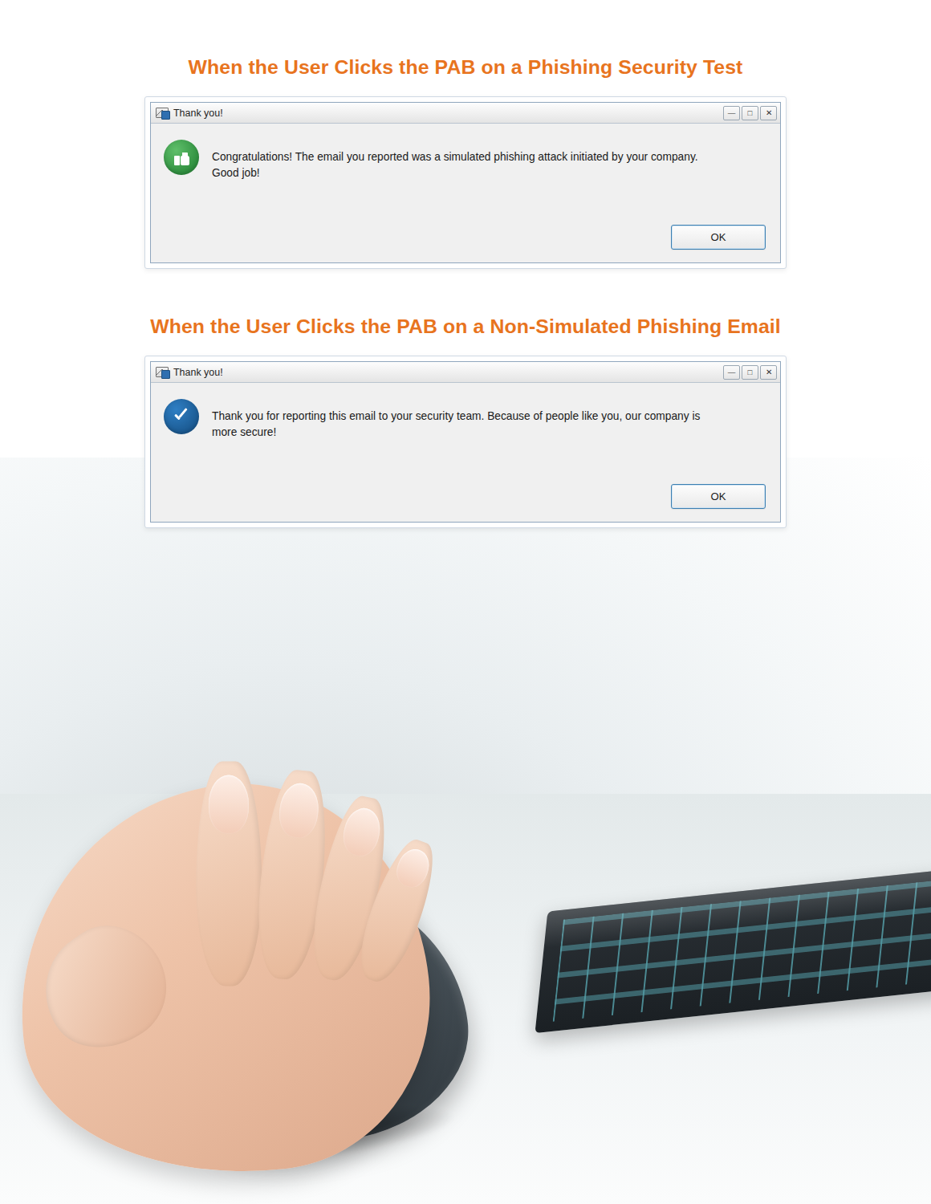When the User Clicks the PAB on a Phishing Security Test
Thank you!
— □ ✕
Congratulations! The email you reported was a simulated phishing attack initiated by your company. Good job!
OK
When the User Clicks the PAB on a Non-Simulated Phishing Email
Thank you!
— □ ✕
Thank you for reporting this email to your security team. Because of people like you, our company is more secure!
OK